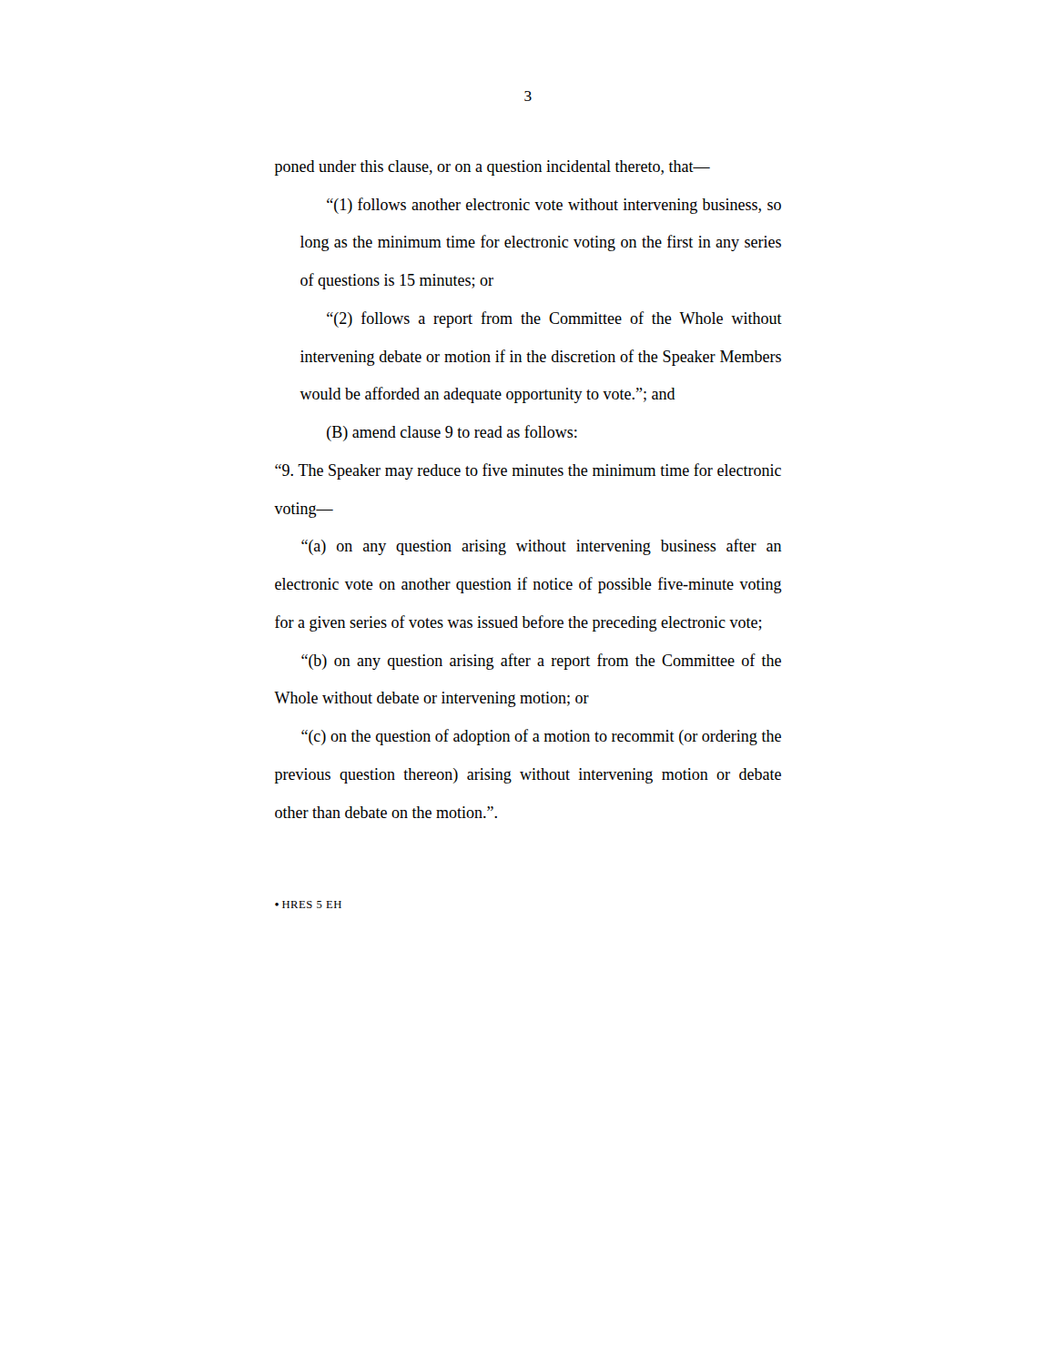3
poned under this clause, or on a question incidental thereto, that—
“(1) follows another electronic vote without intervening business, so long as the minimum time for electronic voting on the first in any series of questions is 15 minutes; or
“(2) follows a report from the Committee of the Whole without intervening debate or motion if in the discretion of the Speaker Members would be afforded an adequate opportunity to vote.”; and
(B) amend clause 9 to read as follows:
“9. The Speaker may reduce to five minutes the minimum time for electronic voting—
“(a) on any question arising without intervening business after an electronic vote on another question if notice of possible five-minute voting for a given series of votes was issued before the preceding electronic vote;
“(b) on any question arising after a report from the Committee of the Whole without debate or intervening motion; or
“(c) on the question of adoption of a motion to recommit (or ordering the previous question thereon) arising without intervening motion or debate other than debate on the motion.”.
•HRES 5 EH